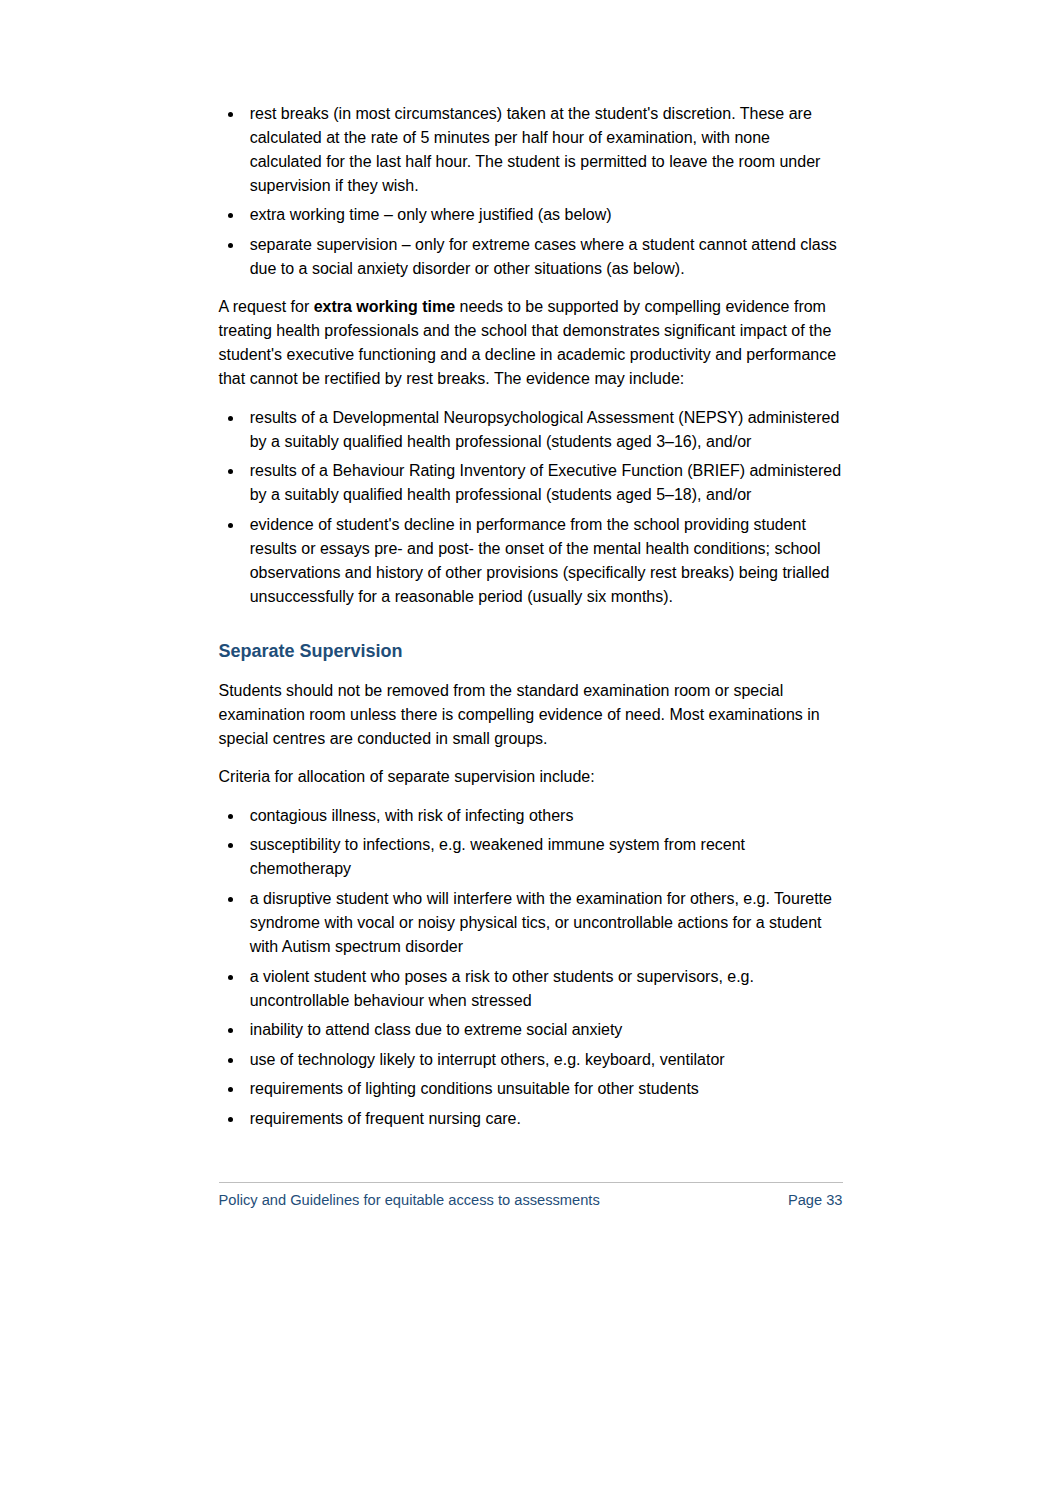rest breaks (in most circumstances) taken at the student's discretion. These are calculated at the rate of 5 minutes per half hour of examination, with none calculated for the last half hour. The student is permitted to leave the room under supervision if they wish.
extra working time – only where justified (as below)
separate supervision – only for extreme cases where a student cannot attend class due to a social anxiety disorder or other situations (as below).
A request for extra working time needs to be supported by compelling evidence from treating health professionals and the school that demonstrates significant impact of the student's executive functioning and a decline in academic productivity and performance that cannot be rectified by rest breaks. The evidence may include:
results of a Developmental Neuropsychological Assessment (NEPSY) administered by a suitably qualified health professional (students aged 3–16), and/or
results of a Behaviour Rating Inventory of Executive Function (BRIEF) administered by a suitably qualified health professional (students aged 5–18), and/or
evidence of student's decline in performance from the school providing student results or essays pre- and post- the onset of the mental health conditions; school observations and history of other provisions (specifically rest breaks) being trialled unsuccessfully for a reasonable period (usually six months).
Separate Supervision
Students should not be removed from the standard examination room or special examination room unless there is compelling evidence of need. Most examinations in special centres are conducted in small groups.
Criteria for allocation of separate supervision include:
contagious illness, with risk of infecting others
susceptibility to infections, e.g. weakened immune system from recent chemotherapy
a disruptive student who will interfere with the examination for others, e.g. Tourette syndrome with vocal or noisy physical tics, or uncontrollable actions for a student with Autism spectrum disorder
a violent student who poses a risk to other students or supervisors, e.g. uncontrollable behaviour when stressed
inability to attend class due to extreme social anxiety
use of technology likely to interrupt others, e.g. keyboard, ventilator
requirements of lighting conditions unsuitable for other students
requirements of frequent nursing care.
Policy and Guidelines for equitable access to assessments Page 33